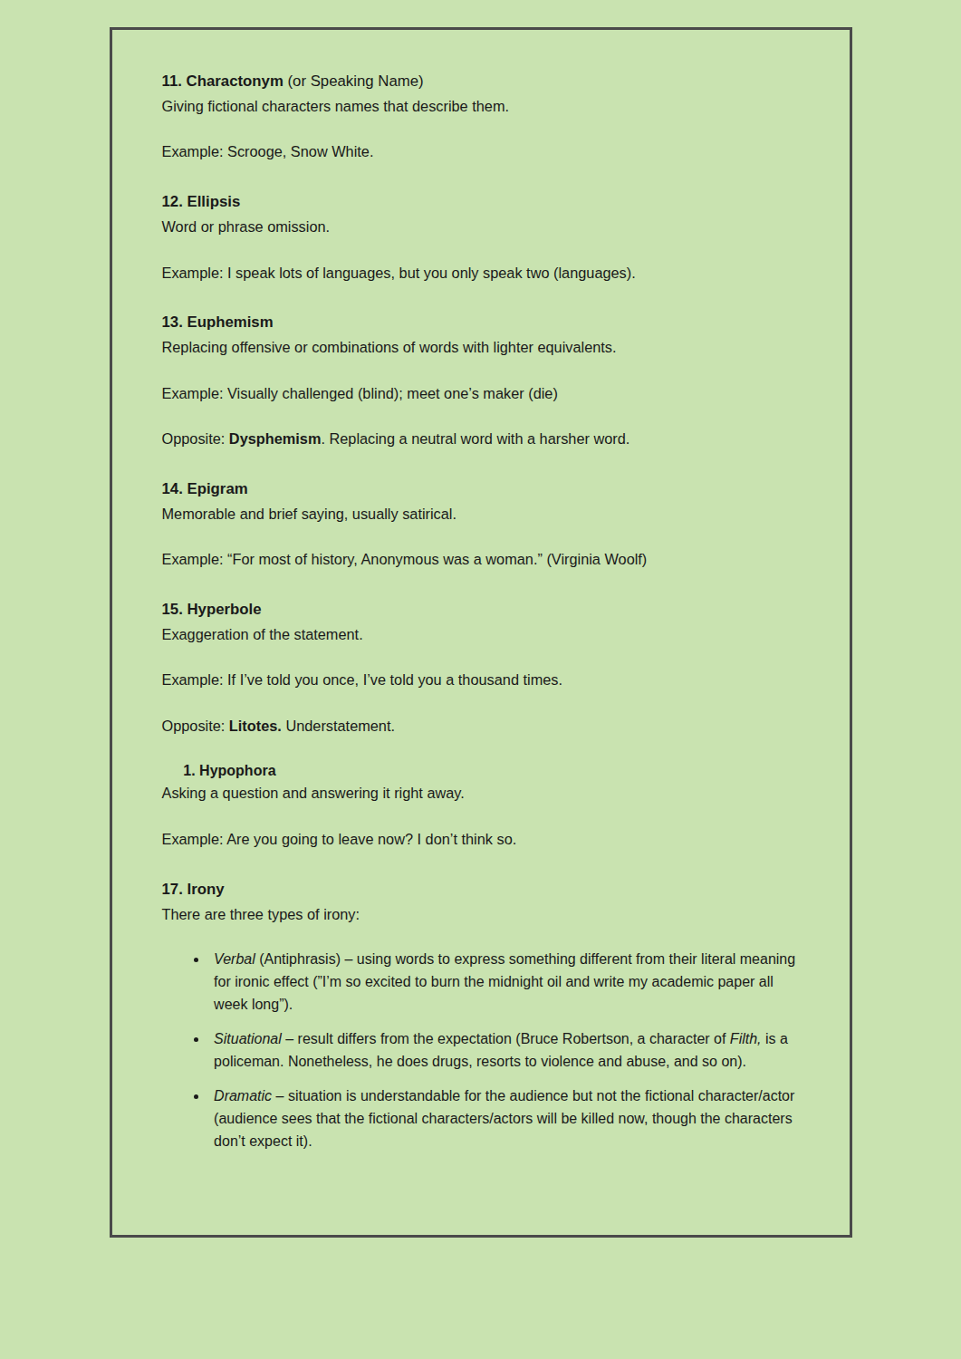11. Charactonym (or Speaking Name)
Giving fictional characters names that describe them.
Example: Scrooge, Snow White.
12. Ellipsis
Word or phrase omission.
Example: I speak lots of languages, but you only speak two (languages).
13. Euphemism
Replacing offensive or combinations of words with lighter equivalents.
Example: Visually challenged (blind); meet one’s maker (die)
Opposite: Dysphemism. Replacing a neutral word with a harsher word.
14. Epigram
Memorable and brief saying, usually satirical.
Example: “For most of history, Anonymous was a woman.” (Virginia Woolf)
15. Hyperbole
Exaggeration of the statement.
Example: If I’ve told you once, I’ve told you a thousand times.
Opposite: Litotes. Understatement.
Hypophora
Asking a question and answering it right away.
Example: Are you going to leave now? I don’t think so.
17. Irony
There are three types of irony:
Verbal (Antiphrasis) – using words to express something different from their literal meaning for ironic effect (”I’m so excited to burn the midnight oil and write my academic paper all week long”).
Situational – result differs from the expectation (Bruce Robertson, a character of Filth, is a policeman. Nonetheless, he does drugs, resorts to violence and abuse, and so on).
Dramatic – situation is understandable for the audience but not the fictional character/actor (audience sees that the fictional characters/actors will be killed now, though the characters don’t expect it).